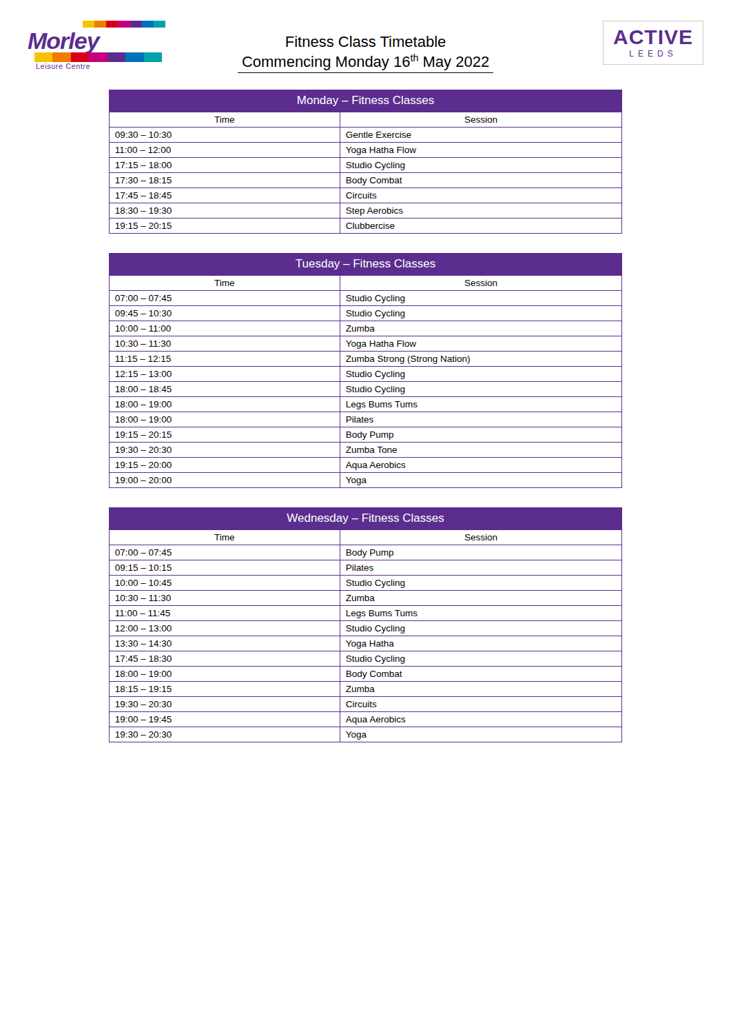Morley
Leisure Centre
ACTIVE
LEEDS
Fitness Class Timetable
Commencing Monday 16th May 2022
Monday – Fitness Classes
| Time | Session |
| --- | --- |
| 09:30 – 10:30 | Gentle Exercise |
| 11:00 – 12:00 | Yoga Hatha Flow |
| 17:15 – 18:00 | Studio Cycling |
| 17:30 – 18:15 | Body Combat |
| 17:45 – 18:45 | Circuits |
| 18:30 – 19:30 | Step Aerobics |
| 19:15 – 20:15 | Clubbercise |
Tuesday – Fitness Classes
| Time | Session |
| --- | --- |
| 07:00 – 07:45 | Studio Cycling |
| 09:45 – 10:30 | Studio Cycling |
| 10:00 – 11:00 | Zumba |
| 10:30 – 11:30 | Yoga Hatha Flow |
| 11:15 – 12:15 | Zumba Strong (Strong Nation) |
| 12:15 – 13:00 | Studio Cycling |
| 18:00 – 18:45 | Studio Cycling |
| 18:00 – 19:00 | Legs Bums Tums |
| 18:00 – 19:00 | Pilates |
| 19:15 – 20:15 | Body Pump |
| 19:30 – 20:30 | Zumba Tone |
| 19:15 – 20:00 | Aqua Aerobics |
| 19:00 – 20:00 | Yoga |
Wednesday – Fitness Classes
| Time | Session |
| --- | --- |
| 07:00 – 07:45 | Body Pump |
| 09:15 – 10:15 | Pilates |
| 10:00 – 10:45 | Studio Cycling |
| 10:30 – 11:30 | Zumba |
| 11:00 – 11:45 | Legs Bums Tums |
| 12:00 – 13:00 | Studio Cycling |
| 13:30 – 14:30 | Yoga Hatha |
| 17:45 – 18:30 | Studio Cycling |
| 18:00 – 19:00 | Body Combat |
| 18:15 – 19:15 | Zumba |
| 19:30 – 20:30 | Circuits |
| 19:00 – 19:45 | Aqua Aerobics |
| 19:30 – 20:30 | Yoga |